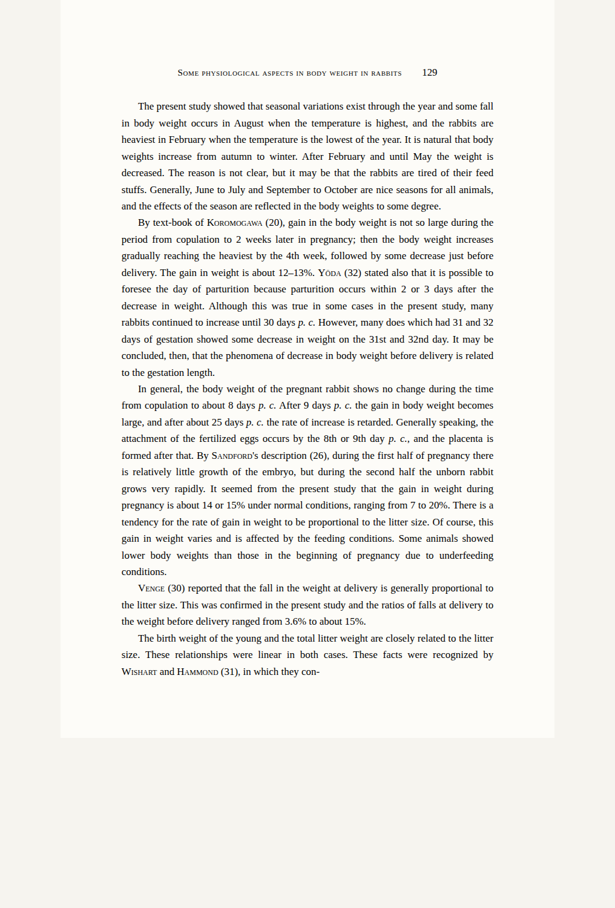Some physiological aspects in body weight in rabbits 129
The present study showed that seasonal variations exist through the year and some fall in body weight occurs in August when the temperature is highest, and the rabbits are heaviest in February when the temperature is the lowest of the year. It is natural that body weights increase from autumn to winter. After February and until May the weight is decreased. The reason is not clear, but it may be that the rabbits are tired of their feed stuffs. Generally, June to July and September to October are nice seasons for all animals, and the effects of the season are reflected in the body weights to some degree.
By text-book of Koromogawa (20), gain in the body weight is not so large during the period from copulation to 2 weeks later in pregnancy; then the body weight increases gradually reaching the heaviest by the 4th week, followed by some decrease just before delivery. The gain in weight is about 12–13%. Yōda (32) stated also that it is possible to foresee the day of parturition because parturition occurs within 2 or 3 days after the decrease in weight. Although this was true in some cases in the present study, many rabbits continued to increase until 30 days p. c. However, many does which had 31 and 32 days of gestation showed some decrease in weight on the 31st and 32nd day. It may be concluded, then, that the phenomena of decrease in body weight before delivery is related to the gestation length.
In general, the body weight of the pregnant rabbit shows no change during the time from copulation to about 8 days p. c. After 9 days p. c. the gain in body weight becomes large, and after about 25 days p. c. the rate of increase is retarded. Generally speaking, the attachment of the fertilized eggs occurs by the 8th or 9th day p. c., and the placenta is formed after that. By Sandford's description (26), during the first half of pregnancy there is relatively little growth of the embryo, but during the second half the unborn rabbit grows very rapidly. It seemed from the present study that the gain in weight during pregnancy is about 14 or 15% under normal conditions, ranging from 7 to 20%. There is a tendency for the rate of gain in weight to be proportional to the litter size. Of course, this gain in weight varies and is affected by the feeding conditions. Some animals showed lower body weights than those in the beginning of pregnancy due to underfeeding conditions.
Venge (30) reported that the fall in the weight at delivery is generally proportional to the litter size. This was confirmed in the present study and the ratios of falls at delivery to the weight before delivery ranged from 3.6% to about 15%.
The birth weight of the young and the total litter weight are closely related to the litter size. These relationships were linear in both cases. These facts were recognized by Wishart and Hammond (31), in which they con-